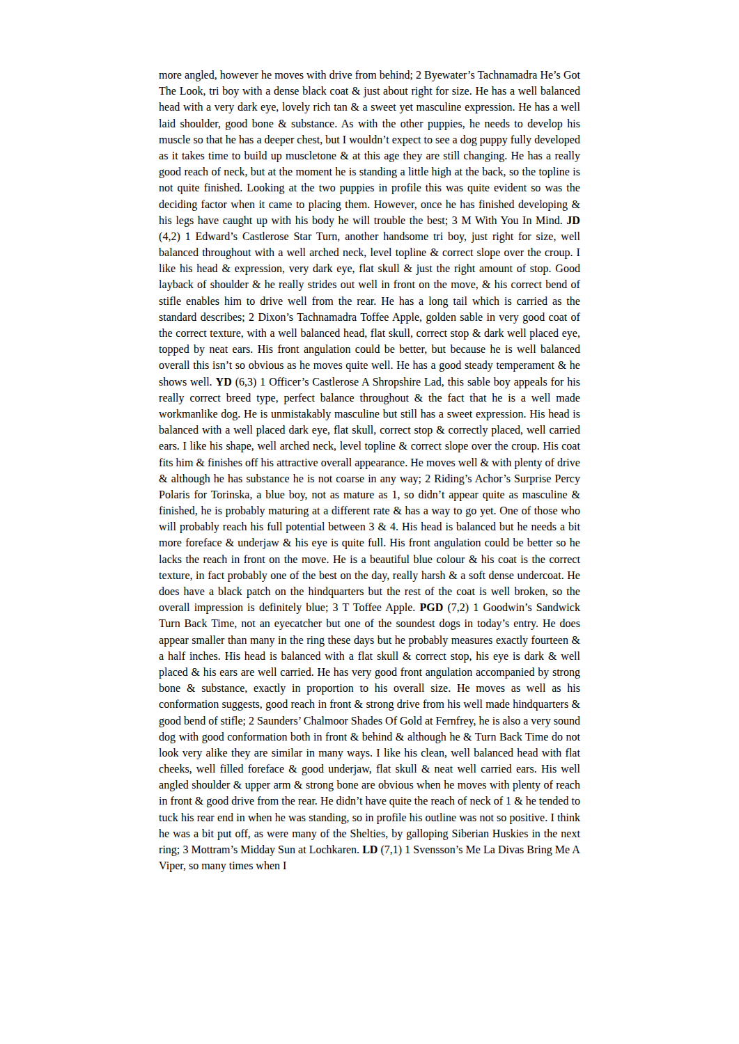more angled, however he moves with drive from behind; 2 Byewater’s Tachnamadra He’s Got The Look, tri boy with a dense black coat & just about right for size. He has a well balanced head with a very dark eye, lovely rich tan & a sweet yet masculine expression. He has a well laid shoulder, good bone & substance. As with the other puppies, he needs to develop his muscle so that he has a deeper chest, but I wouldn’t expect to see a dog puppy fully developed as it takes time to build up muscletone & at this age they are still changing. He has a really good reach of neck, but at the moment he is standing a little high at the back, so the topline is not quite finished. Looking at the two puppies in profile this was quite evident so was the deciding factor when it came to placing them. However, once he has finished developing & his legs have caught up with his body he will trouble the best; 3 M With You In Mind. JD (4,2) 1 Edward’s Castlerose Star Turn, another handsome tri boy, just right for size, well balanced throughout with a well arched neck, level topline & correct slope over the croup. I like his head & expression, very dark eye, flat skull & just the right amount of stop. Good layback of shoulder & he really strides out well in front on the move, & his correct bend of stifle enables him to drive well from the rear. He has a long tail which is carried as the standard describes; 2 Dixon’s Tachnamadra Toffee Apple, golden sable in very good coat of the correct texture, with a well balanced head, flat skull, correct stop & dark well placed eye, topped by neat ears. His front angulation could be better, but because he is well balanced overall this isn’t so obvious as he moves quite well. He has a good steady temperament & he shows well. YD (6,3) 1 Officer’s Castlerose A Shropshire Lad, this sable boy appeals for his really correct breed type, perfect balance throughout & the fact that he is a well made workmanlike dog. He is unmistakably masculine but still has a sweet expression. His head is balanced with a well placed dark eye, flat skull, correct stop & correctly placed, well carried ears. I like his shape, well arched neck, level topline & correct slope over the croup. His coat fits him & finishes off his attractive overall appearance. He moves well & with plenty of drive & although he has substance he is not coarse in any way; 2 Riding’s Achor’s Surprise Percy Polaris for Torinska, a blue boy, not as mature as 1, so didn’t appear quite as masculine & finished, he is probably maturing at a different rate & has a way to go yet. One of those who will probably reach his full potential between 3 & 4. His head is balanced but he needs a bit more foreface & underjaw & his eye is quite full. His front angulation could be better so he lacks the reach in front on the move. He is a beautiful blue colour & his coat is the correct texture, in fact probably one of the best on the day, really harsh & a soft dense undercoat. He does have a black patch on the hindquarters but the rest of the coat is well broken, so the overall impression is definitely blue; 3 T Toffee Apple. PGD (7,2) 1 Goodwin’s Sandwick Turn Back Time, not an eyecatcher but one of the soundest dogs in today’s entry. He does appear smaller than many in the ring these days but he probably measures exactly fourteen & a half inches. His head is balanced with a flat skull & correct stop, his eye is dark & well placed & his ears are well carried. He has very good front angulation accompanied by strong bone & substance, exactly in proportion to his overall size. He moves as well as his conformation suggests, good reach in front & strong drive from his well made hindquarters & good bend of stifle; 2 Saunders’ Chalmoor Shades Of Gold at Fernfrey, he is also a very sound dog with good conformation both in front & behind & although he & Turn Back Time do not look very alike they are similar in many ways. I like his clean, well balanced head with flat cheeks, well filled foreface & good underjaw, flat skull & neat well carried ears. His well angled shoulder & upper arm & strong bone are obvious when he moves with plenty of reach in front & good drive from the rear. He didn’t have quite the reach of neck of 1 & he tended to tuck his rear end in when he was standing, so in profile his outline was not so positive. I think he was a bit put off, as were many of the Shelties, by galloping Siberian Huskies in the next ring; 3 Mottram’s Midday Sun at Lochkaren. LD (7,1) 1 Svensson’s Me La Divas Bring Me A Viper, so many times when I